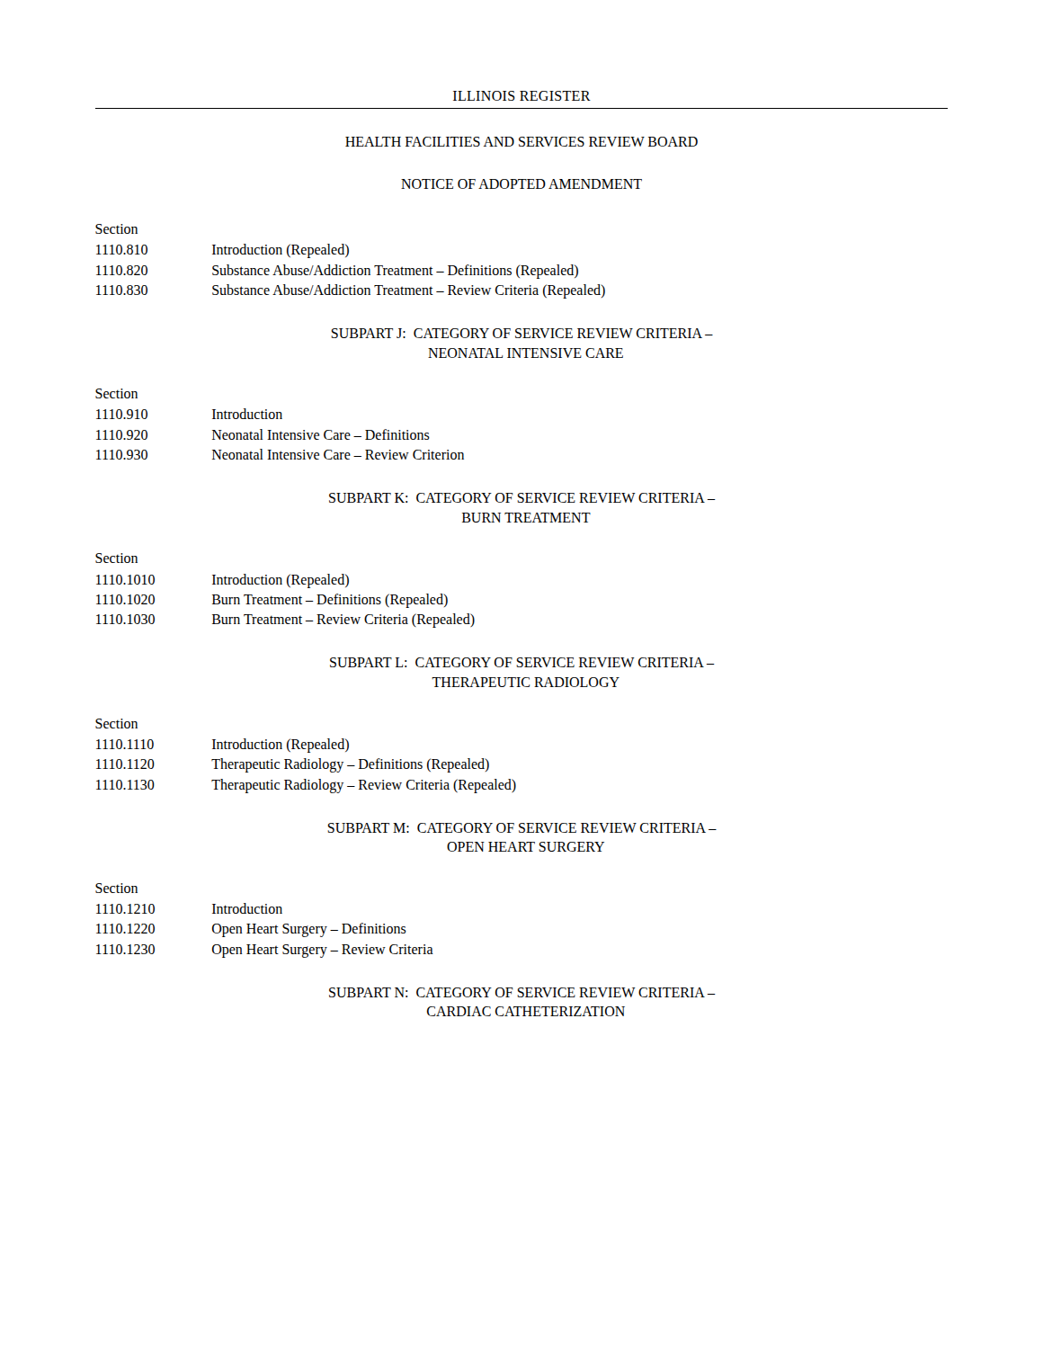ILLINOIS REGISTER
HEALTH FACILITIES AND SERVICES REVIEW BOARD
NOTICE OF ADOPTED AMENDMENT
Section
| 1110.810 | Introduction (Repealed) |
| 1110.820 | Substance Abuse/Addiction Treatment – Definitions (Repealed) |
| 1110.830 | Substance Abuse/Addiction Treatment – Review Criteria (Repealed) |
SUBPART J: CATEGORY OF SERVICE REVIEW CRITERIA – NEONATAL INTENSIVE CARE
Section
| 1110.910 | Introduction |
| 1110.920 | Neonatal Intensive Care – Definitions |
| 1110.930 | Neonatal Intensive Care – Review Criterion |
SUBPART K: CATEGORY OF SERVICE REVIEW CRITERIA – BURN TREATMENT
Section
| 1110.1010 | Introduction (Repealed) |
| 1110.1020 | Burn Treatment – Definitions (Repealed) |
| 1110.1030 | Burn Treatment – Review Criteria (Repealed) |
SUBPART L: CATEGORY OF SERVICE REVIEW CRITERIA – THERAPEUTIC RADIOLOGY
Section
| 1110.1110 | Introduction (Repealed) |
| 1110.1120 | Therapeutic Radiology – Definitions (Repealed) |
| 1110.1130 | Therapeutic Radiology – Review Criteria (Repealed) |
SUBPART M: CATEGORY OF SERVICE REVIEW CRITERIA – OPEN HEART SURGERY
Section
| 1110.1210 | Introduction |
| 1110.1220 | Open Heart Surgery – Definitions |
| 1110.1230 | Open Heart Surgery – Review Criteria |
SUBPART N: CATEGORY OF SERVICE REVIEW CRITERIA – CARDIAC CATHETERIZATION